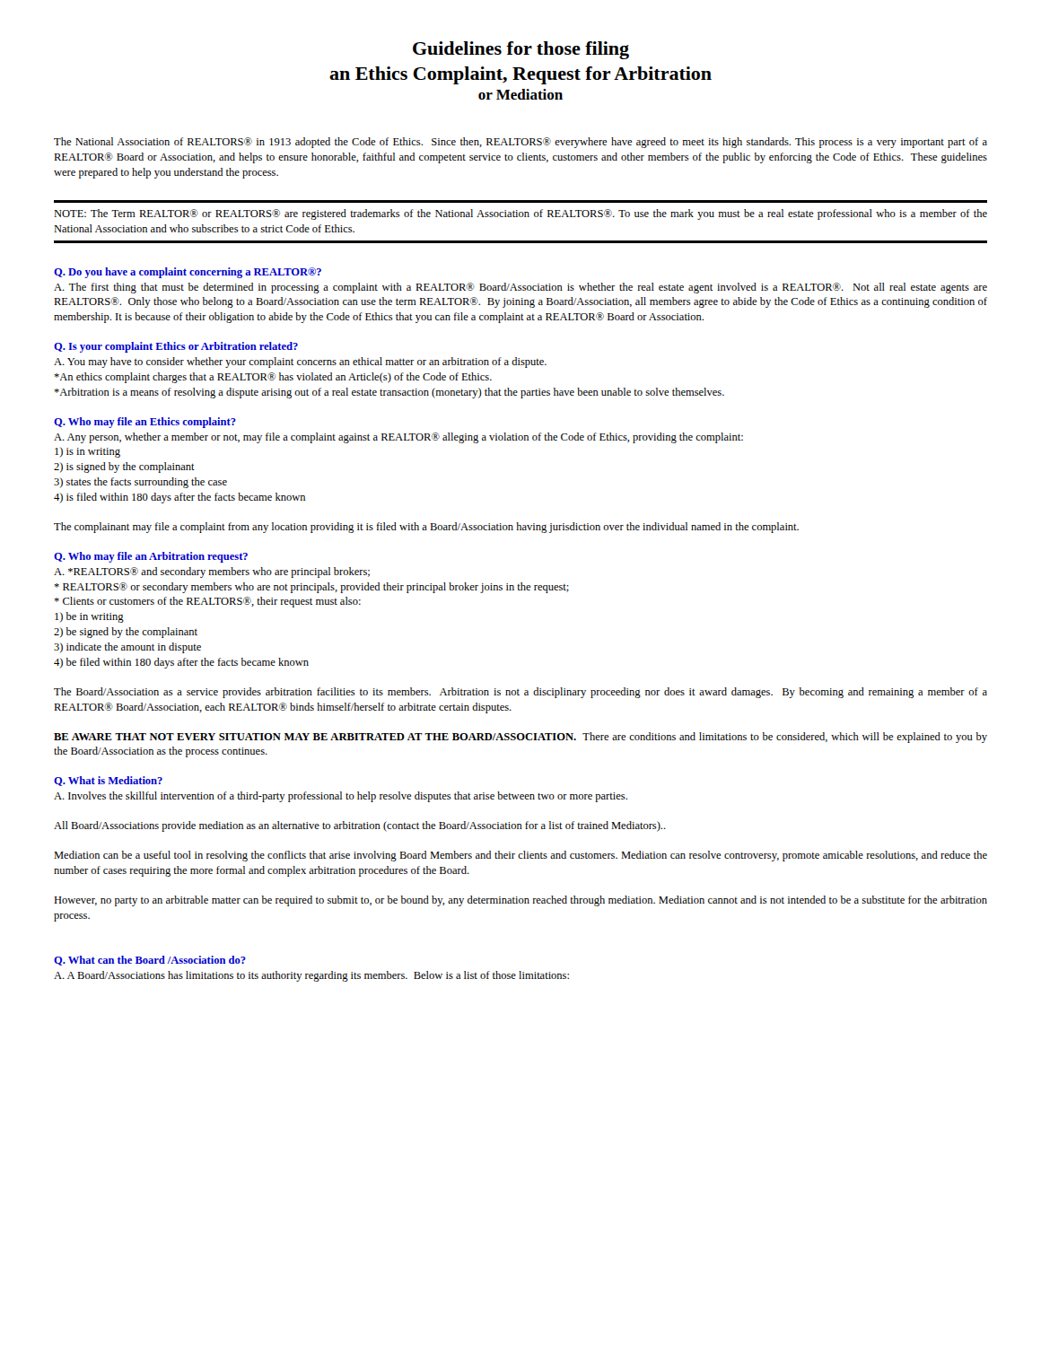Guidelines for those filing
an Ethics Complaint, Request for Arbitration or Mediation
The National Association of REALTORS® in 1913 adopted the Code of Ethics. Since then, REALTORS® everywhere have agreed to meet its high standards. This process is a very important part of a REALTOR® Board or Association, and helps to ensure honorable, faithful and competent service to clients, customers and other members of the public by enforcing the Code of Ethics. These guidelines were prepared to help you understand the process.
NOTE: The Term REALTOR® or REALTORS® are registered trademarks of the National Association of REALTORS®. To use the mark you must be a real estate professional who is a member of the National Association and who subscribes to a strict Code of Ethics.
Q. Do you have a complaint concerning a REALTOR®?
A. The first thing that must be determined in processing a complaint with a REALTOR® Board/Association is whether the real estate agent involved is a REALTOR®. Not all real estate agents are REALTORS®. Only those who belong to a Board/Association can use the term REALTOR®. By joining a Board/Association, all members agree to abide by the Code of Ethics as a continuing condition of membership. It is because of their obligation to abide by the Code of Ethics that you can file a complaint at a REALTOR® Board or Association.
Q. Is your complaint Ethics or Arbitration related?
A. You may have to consider whether your complaint concerns an ethical matter or an arbitration of a dispute.
*An ethics complaint charges that a REALTOR® has violated an Article(s) of the Code of Ethics.
*Arbitration is a means of resolving a dispute arising out of a real estate transaction (monetary) that the parties have been unable to solve themselves.
Q. Who may file an Ethics complaint?
A. Any person, whether a member or not, may file a complaint against a REALTOR® alleging a violation of the Code of Ethics, providing the complaint:
1) is in writing
2) is signed by the complainant
3) states the facts surrounding the case
4) is filed within 180 days after the facts became known
The complainant may file a complaint from any location providing it is filed with a Board/Association having jurisdiction over the individual named in the complaint.
Q. Who may file an Arbitration request?
A. *REALTORS® and secondary members who are principal brokers;
* REALTORS® or secondary members who are not principals, provided their principal broker joins in the request;
* Clients or customers of the REALTORS®, their request must also:
1) be in writing
2) be signed by the complainant
3) indicate the amount in dispute
4) be filed within 180 days after the facts became known
The Board/Association as a service provides arbitration facilities to its members. Arbitration is not a disciplinary proceeding nor does it award damages. By becoming and remaining a member of a REALTOR® Board/Association, each REALTOR® binds himself/herself to arbitrate certain disputes.
BE AWARE THAT NOT EVERY SITUATION MAY BE ARBITRATED AT THE BOARD/ASSOCIATION. There are conditions and limitations to be considered, which will be explained to you by the Board/Association as the process continues.
Q. What is Mediation?
A. Involves the skillful intervention of a third-party professional to help resolve disputes that arise between two or more parties.
All Board/Associations provide mediation as an alternative to arbitration (contact the Board/Association for a list of trained Mediators)..
Mediation can be a useful tool in resolving the conflicts that arise involving Board Members and their clients and customers. Mediation can resolve controversy, promote amicable resolutions, and reduce the number of cases requiring the more formal and complex arbitration procedures of the Board.
However, no party to an arbitrable matter can be required to submit to, or be bound by, any determination reached through mediation. Mediation cannot and is not intended to be a substitute for the arbitration process.
Q. What can the Board /Association do?
A. A Board/Associations has limitations to its authority regarding its members. Below is a list of those limitations: